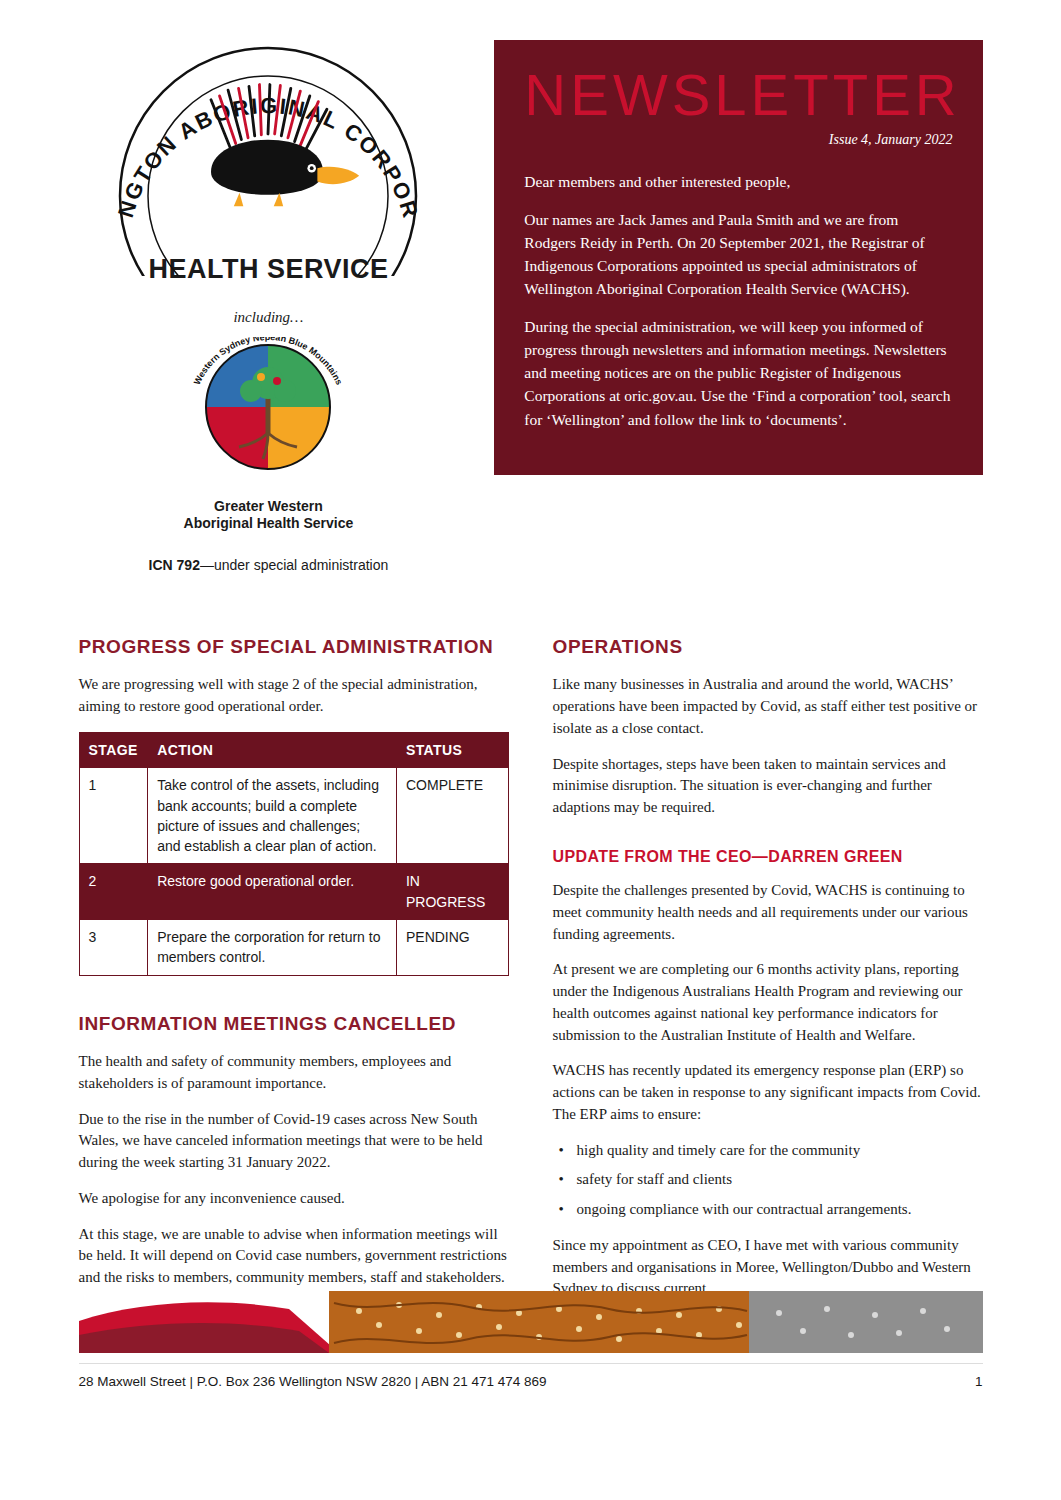WELLINGTON ABORIGINAL CORPORATION
HEALTH SERVICE
including…
Western Sydney Nepean Blue Mountains
Greater Western
Aboriginal Health Service
ICN 792—under special administration
NEWSLETTER
Issue 4, January 2022
Dear members and other interested people,
Our names are Jack James and Paula Smith and we are from Rodgers Reidy in Perth. On 20 September 2021, the Registrar of Indigenous Corporations appointed us special administrators of Wellington Aboriginal Corporation Health Service (WACHS).
During the special administration, we will keep you informed of progress through newsletters and information meetings. Newsletters and meeting notices are on the public Register of Indigenous Corporations at oric.gov.au. Use the ‘Find a corporation’ tool, search for ‘Wellington’ and follow the link to ‘documents’.
PROGRESS OF SPECIAL ADMINISTRATION
We are progressing well with stage 2 of the special administration, aiming to restore good operational order.
| STAGE | ACTION | STATUS |
| --- | --- | --- |
| 1 | Take control of the assets, including bank accounts; build a complete picture of issues and challenges; and establish a clear plan of action. | COMPLETE |
| 2 | Restore good operational order. | IN PROGRESS |
| 3 | Prepare the corporation for return to members control. | PENDING |
INFORMATION MEETINGS CANCELLED
The health and safety of community members, employees and stakeholders is of paramount importance.
Due to the rise in the number of Covid-19 cases across New South Wales, we have canceled information meetings that were to be held during the week starting 31 January 2022.
We apologise for any inconvenience caused.
At this stage, we are unable to advise when information meetings will be held. It will depend on Covid case numbers, government restrictions and the risks to members, community members, staff and stakeholders.
OPERATIONS
Like many businesses in Australia and around the world, WACHS’ operations have been impacted by Covid, as staff either test positive or isolate as a close contact.
Despite shortages, steps have been taken to maintain services and minimise disruption. The situation is ever-changing and further adaptions may be required.
UPDATE FROM THE CEO—DARREN GREEN
Despite the challenges presented by Covid, WACHS is continuing to meet community health needs and all requirements under our various funding agreements.
At present we are completing our 6 months activity plans, reporting under the Indigenous Australians Health Program and reviewing our health outcomes against national key performance indicators for submission to the Australian Institute of Health and Welfare.
WACHS has recently updated its emergency response plan (ERP) so actions can be taken in response to any significant impacts from Covid. The ERP aims to ensure:
high quality and timely care for the community
safety for staff and clients
ongoing compliance with our contractual arrangements.
Since my appointment as CEO, I have met with various community members and organisations in Moree, Wellington/Dubbo and Western Sydney to discuss current
28 Maxwell Street | P.O. Box 236 Wellington NSW 2820 | ABN 21 471 474 869 1